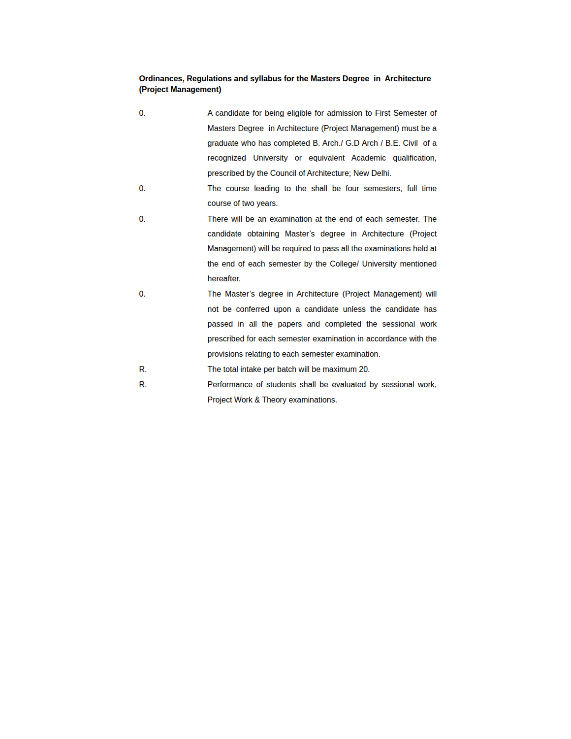Ordinances, Regulations and syllabus for the Masters Degree in Architecture (Project Management)
0.
A candidate for being eligible for admission to First Semester of Masters Degree in Architecture (Project Management) must be a graduate who has completed B. Arch./ G.D Arch / B.E. Civil of a recognized University or equivalent Academic qualification, prescribed by the Council of Architecture; New Delhi.
0.
The course leading to the shall be four semesters, full time course of two years.
0.
There will be an examination at the end of each semester. The candidate obtaining Master’s degree in Architecture (Project Management) will be required to pass all the examinations held at the end of each semester by the College/ University mentioned hereafter.
0.
The Master’s degree in Architecture (Project Management) will not be conferred upon a candidate unless the candidate has passed in all the papers and completed the sessional work prescribed for each semester examination in accordance with the provisions relating to each semester examination.
R.
The total intake per batch will be maximum 20.
R.
Performance of students shall be evaluated by sessional work, Project Work & Theory examinations.